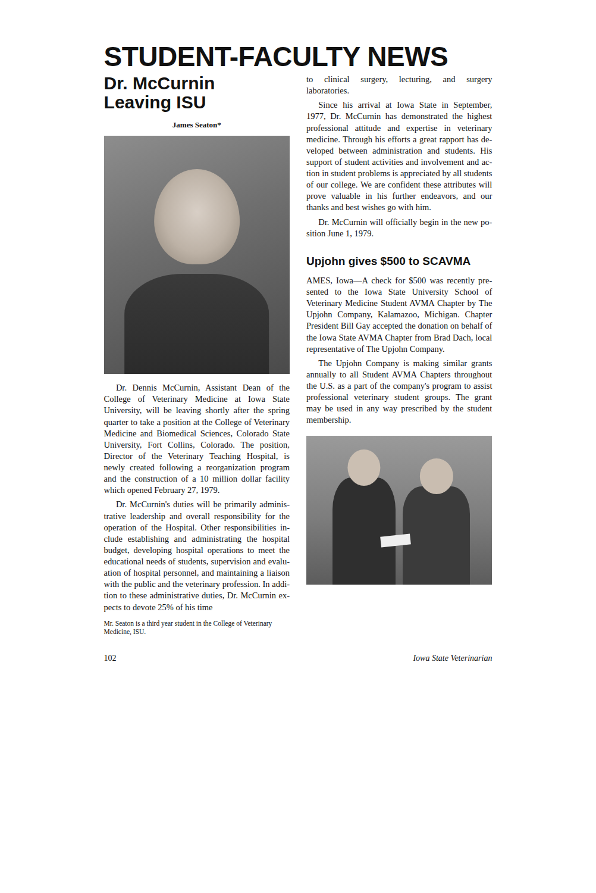STUDENT-FACULTY NEWS
Dr. McCurnin
Leaving ISU
James Seaton*
Dr. Dennis McCurnin, Assistant Dean of the College of Veterinary Medicine at Iowa State University, will be leaving shortly after the spring quarter to take a position at the College of Veterinary Medicine and Biomedical Sciences, Colorado State University, Fort Collins, Colorado. The position, Director of the Veterinary Teaching Hospital, is newly created following a reorganization program and the construction of a 10 million dollar facility which opened February 27, 1979.
Dr. McCurnin's duties will be primarily administrative leadership and overall responsibility for the operation of the Hospital. Other responsibilities include establishing and administrating the hospital budget, developing hospital operations to meet the educational needs of students, supervision and evaluation of hospital personnel, and maintaining a liaison with the public and the veterinary profession. In addition to these administrative duties, Dr. McCurnin expects to devote 25% of his time
Mr. Seaton is a third year student in the College of Veterinary Medicine, ISU.
to clinical surgery, lecturing, and surgery laboratories.
Since his arrival at Iowa State in September, 1977, Dr. McCurnin has demonstrated the highest professional attitude and expertise in veterinary medicine. Through his efforts a great rapport has developed between administration and students. His support of student activities and involvement and action in student problems is appreciated by all students of our college. We are confident these attributes will prove valuable in his further endeavors, and our thanks and best wishes go with him.
Dr. McCurnin will officially begin in the new position June 1, 1979.
Upjohn gives $500 to SCAVMA
AMES, Iowa—A check for $500 was recently presented to the Iowa State University School of Veterinary Medicine Student AVMA Chapter by The Upjohn Company, Kalamazoo, Michigan. Chapter President Bill Gay accepted the donation on behalf of the Iowa State AVMA Chapter from Brad Dach, local representative of The Upjohn Company.
The Upjohn Company is making similar grants annually to all Student AVMA Chapters throughout the U.S. as a part of the company's program to assist professional veterinary student groups. The grant may be used in any way prescribed by the student membership.
102 Iowa State Veterinarian